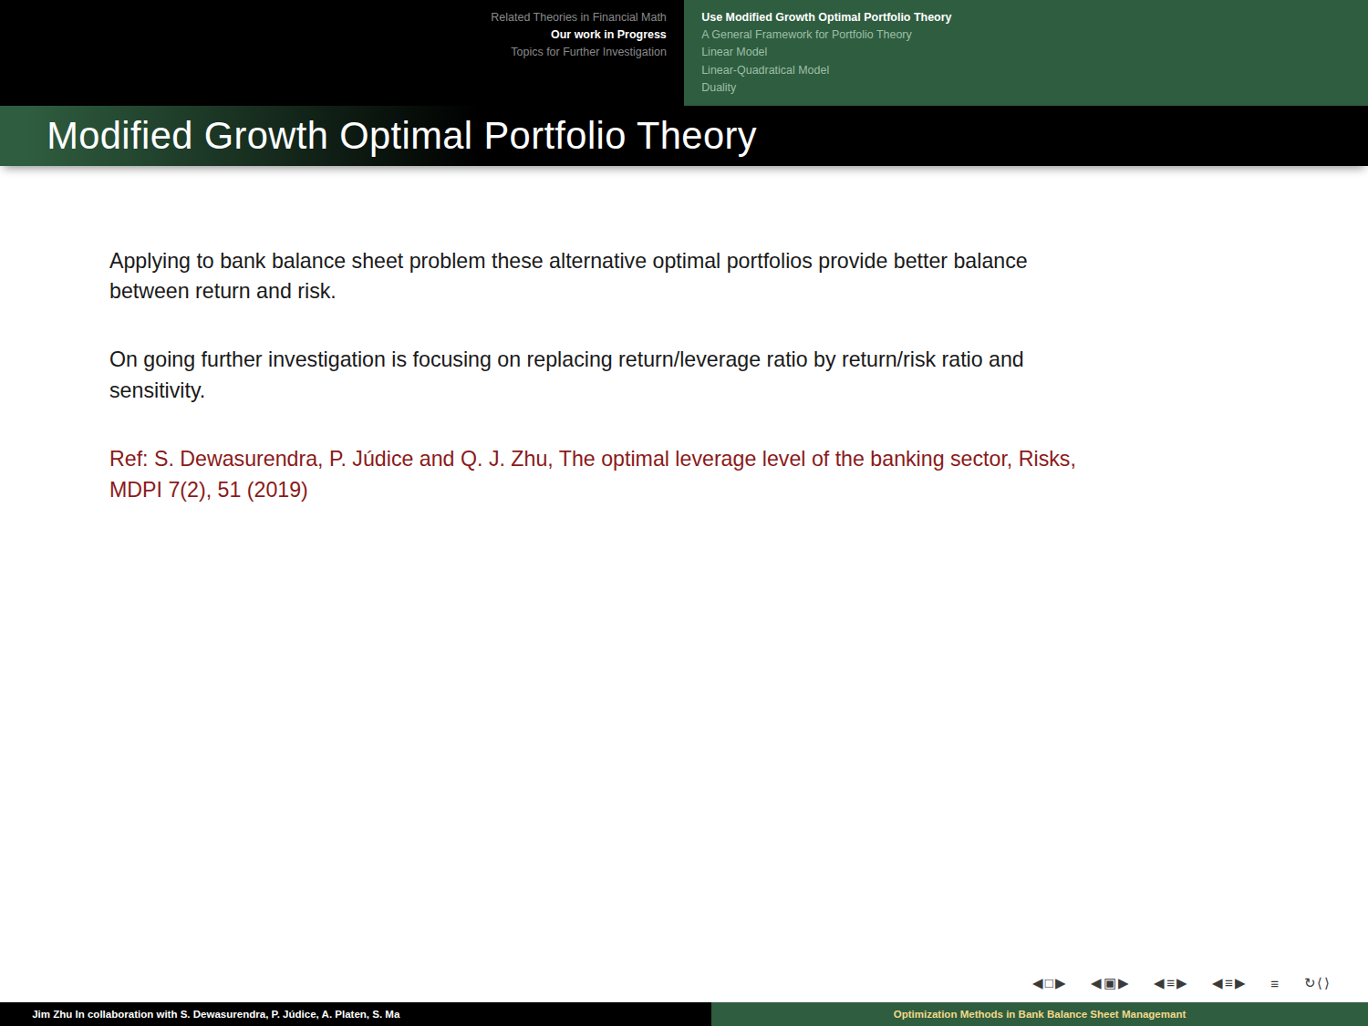Related Theories in Financial Math
Our work in Progress
Topics for Further Investigation
Use Modified Growth Optimal Portfolio Theory
A General Framework for Portfolio Theory
Linear Model
Linear-Quadratical Model
Duality
Modified Growth Optimal Portfolio Theory
Applying to bank balance sheet problem these alternative optimal portfolios provide better balance between return and risk.
On going further investigation is focusing on replacing return/leverage ratio by return/risk ratio and sensitivity.
Ref: S. Dewasurendra, P. Júdice and Q. J. Zhu, The optimal leverage level of the banking sector, Risks, MDPI 7(2), 51 (2019)
◀□▶ ◀▣▶ ◀≡▶ ◀≡▶ ≡ ↻⟨⟩
Jim Zhu In collaboration with S. Dewasurendra, P. Júdice, A. Platen, S. Ma
Optimization Methods in Bank Balance Sheet Managemant